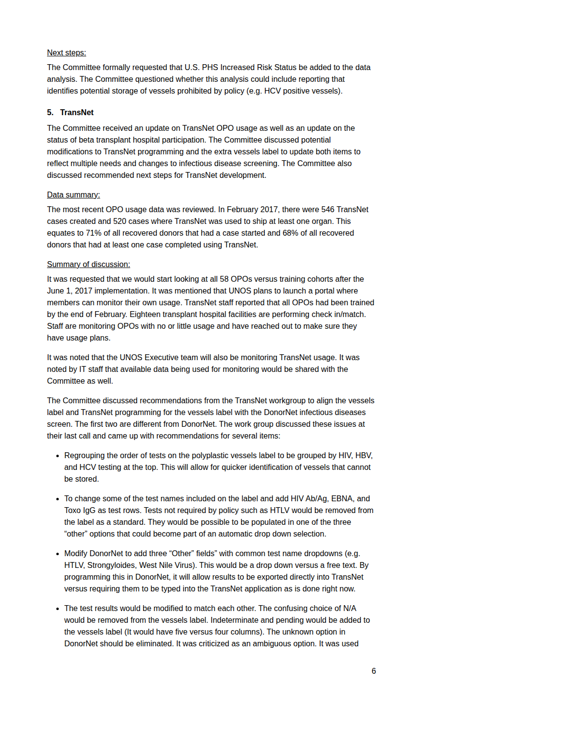Next steps:
The Committee formally requested that U.S. PHS Increased Risk Status be added to the data analysis. The Committee questioned whether this analysis could include reporting that identifies potential storage of vessels prohibited by policy (e.g. HCV positive vessels).
5. TransNet
The Committee received an update on TransNet OPO usage as well as an update on the status of beta transplant hospital participation. The Committee discussed potential modifications to TransNet programming and the extra vessels label to update both items to reflect multiple needs and changes to infectious disease screening. The Committee also discussed recommended next steps for TransNet development.
Data summary:
The most recent OPO usage data was reviewed. In February 2017, there were 546 TransNet cases created and 520 cases where TransNet was used to ship at least one organ. This equates to 71% of all recovered donors that had a case started and 68% of all recovered donors that had at least one case completed using TransNet.
Summary of discussion:
It was requested that we would start looking at all 58 OPOs versus training cohorts after the June 1, 2017 implementation. It was mentioned that UNOS plans to launch a portal where members can monitor their own usage. TransNet staff reported that all OPOs had been trained by the end of February. Eighteen transplant hospital facilities are performing check in/match. Staff are monitoring OPOs with no or little usage and have reached out to make sure they have usage plans.
It was noted that the UNOS Executive team will also be monitoring TransNet usage. It was noted by IT staff that available data being used for monitoring would be shared with the Committee as well.
The Committee discussed recommendations from the TransNet workgroup to align the vessels label and TransNet programming for the vessels label with the DonorNet infectious diseases screen. The first two are different from DonorNet. The work group discussed these issues at their last call and came up with recommendations for several items:
Regrouping the order of tests on the polyplastic vessels label to be grouped by HIV, HBV, and HCV testing at the top. This will allow for quicker identification of vessels that cannot be stored.
To change some of the test names included on the label and add HIV Ab/Ag, EBNA, and Toxo IgG as test rows. Tests not required by policy such as HTLV would be removed from the label as a standard. They would be possible to be populated in one of the three “other” options that could become part of an automatic drop down selection.
Modify DonorNet to add three “Other” fields” with common test name dropdowns (e.g. HTLV, Strongyloides, West Nile Virus). This would be a drop down versus a free text. By programming this in DonorNet, it will allow results to be exported directly into TransNet versus requiring them to be typed into the TransNet application as is done right now.
The test results would be modified to match each other. The confusing choice of N/A would be removed from the vessels label. Indeterminate and pending would be added to the vessels label (It would have five versus four columns). The unknown option in DonorNet should be eliminated. It was criticized as an ambiguous option. It was used
6